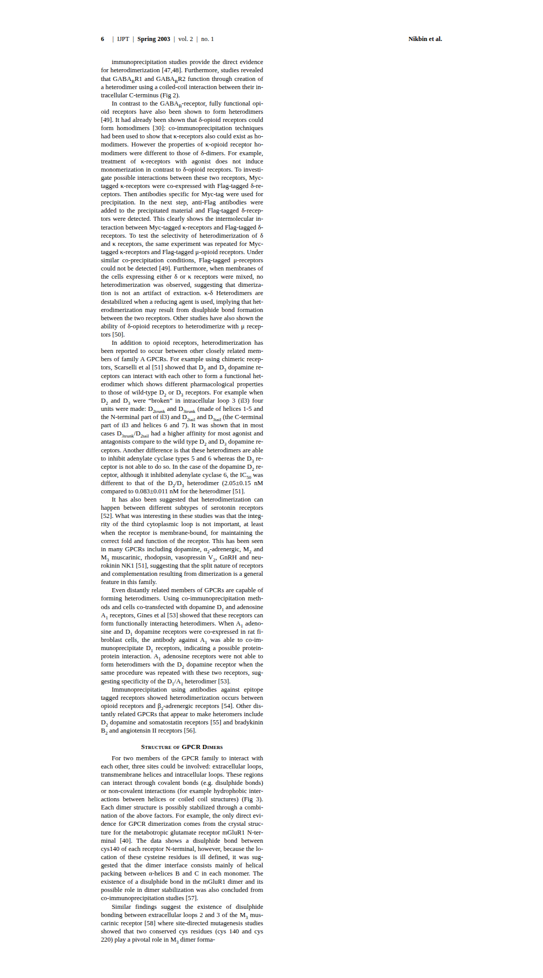6|IJPT|Spring 2003|vol. 2|no. 1
Nikbin et al.
immunoprecipitation studies provide the direct evidence for heterodimerization [47,48]. Furthermore, studies revealed that GABABR1 and GABABR2 function through creation of a heterodimer using a coiled-coil interaction between their intracellular C-terminus (Fig 2).
In contrast to the GABAB-receptor, fully functional opioid receptors have also been shown to form heterodimers [49]. It had already been shown that δ-opioid receptors could form homodimers [30]: co-immunoprecipitation techniques had been used to show that κ-receptors also could exist as homodimers. However the properties of κ-opioid receptor homodimers were different to those of δ-dimers. For example, treatment of κ-receptors with agonist does not induce monomerization in contrast to δ-opioid receptors. To investigate possible interactions between these two receptors, Myc-tagged κ-receptors were co-expressed with Flag-tagged δ-receptors. Then antibodies specific for Myc-tag were used for precipitation. In the next step, anti-Flag antibodies were added to the precipitated material and Flag-tagged δ-receptors were detected. This clearly shows the intermolecular interaction between Myc-tagged κ-receptors and Flag-tagged δ-receptors. To test the selectivity of heterodimerization of δ and κ receptors, the same experiment was repeated for Myc-tagged κ-receptors and Flag-tagged μ-opioid receptors. Under similar co-precipitation conditions, Flag-tagged μ-receptors could not be detected [49]. Furthermore, when membranes of the cells expressing either δ or κ receptors were mixed, no heterodimerization was observed, suggesting that dimerization is not an artifact of extraction. κ-δ Heterodimers are destabilized when a reducing agent is used, implying that heterodimerization may result from disulphide bond formation between the two receptors. Other studies have also shown the ability of δ-opioid receptors to heterodimerize with μ receptors [50].
In addition to opioid receptors, heterodimerization has been reported to occur between other closely related members of family A GPCRs. For example using chimeric receptors, Scarselli et al [51] showed that D2 and D3 dopamine receptors can interact with each other to form a functional heterodimer which shows different pharmacological properties to those of wild-type D2 or D3 receptors. For example when D2 and D3 were “broken” in intracellular loop 3 (il3) four units were made: D2trunk and D3trunk (made of helices 1-5 and the N-terminal part of il3) and D2tail and D3tail (the C-terminal part of il3 and helices 6 and 7). It was shown that in most cases D3trunk/D2tail had a higher affinity for most agonist and antagonists compare to the wild type D2 and D3 dopamine receptors. Another difference is that these heterodimers are able to inhibit adenylate cyclase types 5 and 6 whereas the D3 receptor is not able to do so. In the case of the dopamine D2 receptor, although it inhibited adenylate cyclase 6, the IC50 was different to that of the D2/D3 heterodimer (2.05±0.15 nM compared to 0.083±0.011 nM for the heterodimer [51].
It has also been suggested that heterodimerization can happen between different subtypes of serotonin receptors [52]. What was interesting in these studies was that the integrity of the third cytoplasmic loop is not important, at least when the receptor is membrane-bound, for maintaining the correct fold and function of the receptor. This has been seen in many GPCRs including dopamine, α2-adrenergic, M2 and M3 muscarinic, rhodopsin, vasopressin V2, GnRH and neurokinin NK1 [51], suggesting that the split nature of receptors and complementation resulting from dimerization is a general feature in this family.
Even distantly related members of GPCRs are capable of forming heterodimers. Using co-immunoprecipitation methods and cells co-transfected with dopamine D1 and adenosine A1 receptors, Gines et al [53] showed that these receptors can form functionally interacting heterodimers. When A1 adenosine and D1 dopamine receptors were co-expressed in rat fibroblast cells, the antibody against A1 was able to co-immunoprecipitate D1 receptors, indicating a possible protein-protein interaction. A1 adenosine receptors were not able to form heterodimers with the D2 dopamine receptor when the same procedure was repeated with these two receptors, suggesting specificity of the D1/A1 heterodimer [53].
Immunoprecipitation using antibodies against epitope tagged receptors showed heterodimerization occurs between opioid receptors and β2-adrenergic receptors [54]. Other distantly related GPCRs that appear to make heteromers include D2 dopamine and somatostatin receptors [55] and bradykinin B2 and angiotensin II receptors [56].
Structure of GPCR Dimers
For two members of the GPCR family to interact with each other, three sites could be involved: extracellular loops, transmembrane helices and intracellular loops. These regions can interact through covalent bonds (e.g. disulphide bonds) or non-covalent interactions (for example hydrophobic interactions between helices or coiled coil structures) (Fig 3). Each dimer structure is possibly stabilized through a combination of the above factors. For example, the only direct evidence for GPCR dimerization comes from the crystal structure for the metabotropic glutamate receptor mGluR1 N-terminal [40]. The data shows a disulphide bond between cys140 of each receptor N-terminal, however, because the location of these cysteine residues is ill defined, it was suggested that the dimer interface consists mainly of helical packing between α-helices B and C in each monomer. The existence of a disulphide bond in the mGluR1 dimer and its possible role in dimer stabilization was also concluded from co-immunoprecipitation studies [57].
Similar findings suggest the existence of disulphide bonding between extracellular loops 2 and 3 of the M3 muscarinic receptor [58] where site-directed mutagenesis studies showed that two conserved cys residues (cys 140 and cys 220) play a pivotal role in M3 dimer forma-